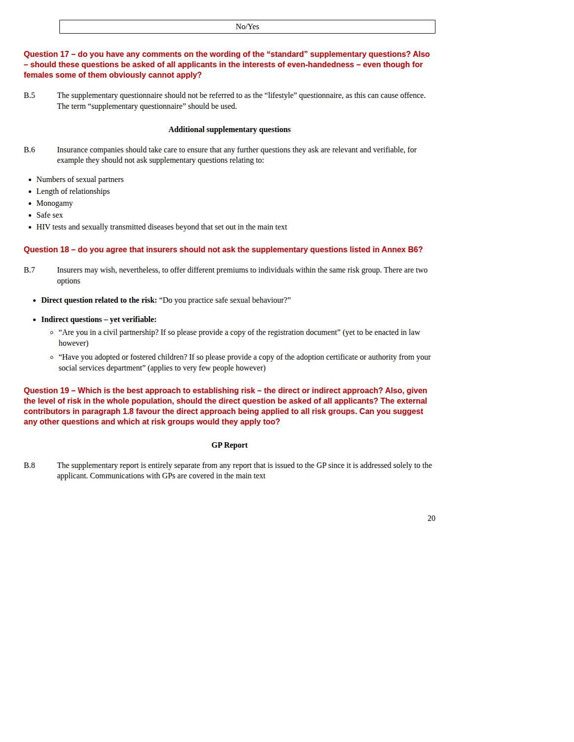No/Yes
Question 17 – do you have any comments on the wording of the “standard” supplementary questions? Also – should these questions be asked of all applicants in the interests of even-handedness – even though for females some of them obviously cannot apply?
B.5
The supplementary questionnaire should not be referred to as the “lifestyle” questionnaire, as this can cause offence. The term “supplementary questionnaire” should be used.
Additional supplementary questions
B.6
Insurance companies should take care to ensure that any further questions they ask are relevant and verifiable, for example they should not ask supplementary questions relating to:
Numbers of sexual partners
Length of relationships
Monogamy
Safe sex
HIV tests and sexually transmitted diseases beyond that set out in the main text
Question 18 – do you agree that insurers should not ask the supplementary questions listed in Annex B6?
B.7
Insurers may wish, nevertheless, to offer different premiums to individuals within the same risk group. There are two options
Direct question related to the risk: “Do you practice safe sexual behaviour?”
Indirect questions – yet verifiable:
“Are you in a civil partnership? If so please provide a copy of the registration document” (yet to be enacted in law however)
“Have you adopted or fostered children? If so please provide a copy of the adoption certificate or authority from your social services department” (applies to very few people however)
Question 19 – Which is the best approach to establishing risk – the direct or indirect approach? Also, given the level of risk in the whole population, should the direct question be asked of all applicants? The external contributors in paragraph 1.8 favour the direct approach being applied to all risk groups. Can you suggest any other questions and which at risk groups would they apply too?
GP Report
B.8
The supplementary report is entirely separate from any report that is issued to the GP since it is addressed solely to the applicant. Communications with GPs are covered in the main text
20